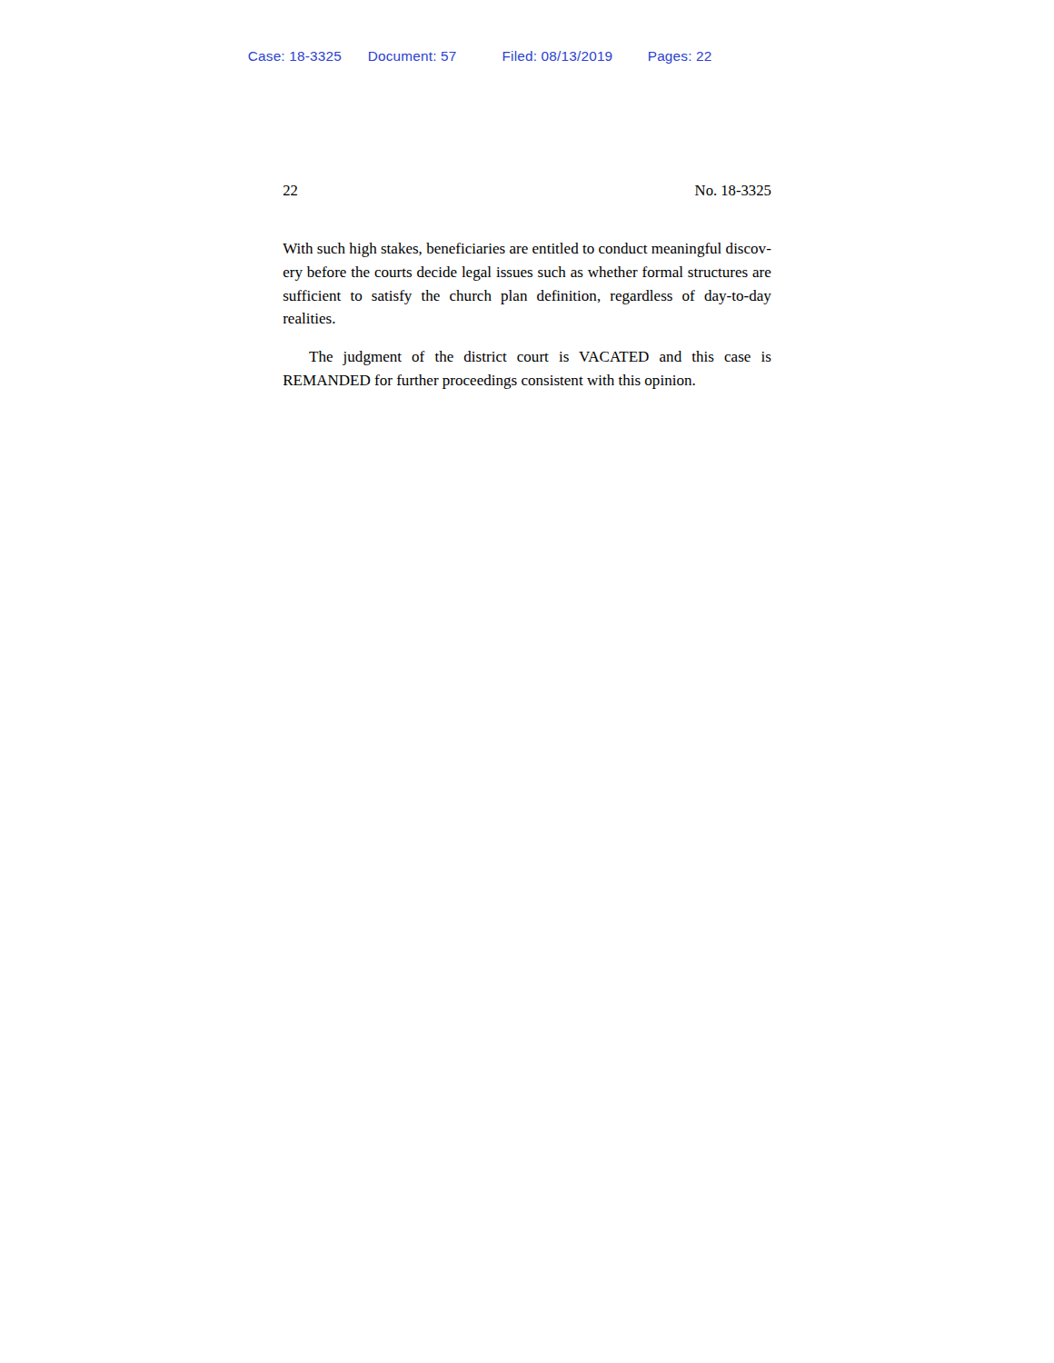Case: 18-3325 Document: 57 Filed: 08/13/2019 Pages: 22
22 No. 18-3325
With such high stakes, beneficiaries are entitled to conduct meaningful discovery before the courts decide legal issues such as whether formal structures are sufficient to satisfy the church plan definition, regardless of day-to-day realities.
The judgment of the district court is VACATED and this case is REMANDED for further proceedings consistent with this opinion.